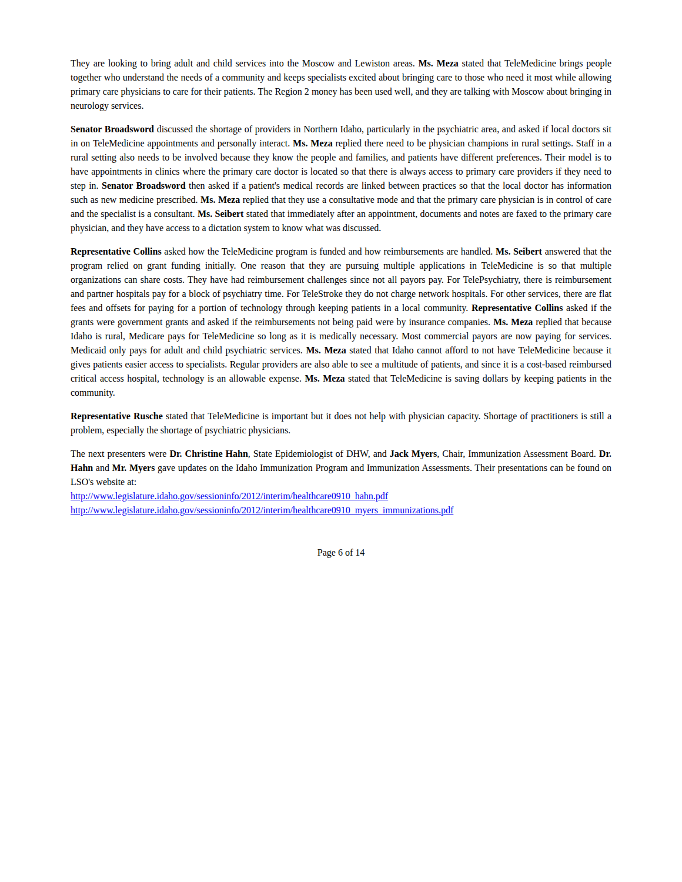They are looking to bring adult and child services into the Moscow and Lewiston areas. Ms. Meza stated that TeleMedicine brings people together who understand the needs of a community and keeps specialists excited about bringing care to those who need it most while allowing primary care physicians to care for their patients. The Region 2 money has been used well, and they are talking with Moscow about bringing in neurology services.
Senator Broadsword discussed the shortage of providers in Northern Idaho, particularly in the psychiatric area, and asked if local doctors sit in on TeleMedicine appointments and personally interact. Ms. Meza replied there need to be physician champions in rural settings. Staff in a rural setting also needs to be involved because they know the people and families, and patients have different preferences. Their model is to have appointments in clinics where the primary care doctor is located so that there is always access to primary care providers if they need to step in. Senator Broadsword then asked if a patient's medical records are linked between practices so that the local doctor has information such as new medicine prescribed. Ms. Meza replied that they use a consultative mode and that the primary care physician is in control of care and the specialist is a consultant. Ms. Seibert stated that immediately after an appointment, documents and notes are faxed to the primary care physician, and they have access to a dictation system to know what was discussed.
Representative Collins asked how the TeleMedicine program is funded and how reimbursements are handled. Ms. Seibert answered that the program relied on grant funding initially. One reason that they are pursuing multiple applications in TeleMedicine is so that multiple organizations can share costs. They have had reimbursement challenges since not all payors pay. For TelePsychiatry, there is reimbursement and partner hospitals pay for a block of psychiatry time. For TeleStroke they do not charge network hospitals. For other services, there are flat fees and offsets for paying for a portion of technology through keeping patients in a local community. Representative Collins asked if the grants were government grants and asked if the reimbursements not being paid were by insurance companies. Ms. Meza replied that because Idaho is rural, Medicare pays for TeleMedicine so long as it is medically necessary. Most commercial payors are now paying for services. Medicaid only pays for adult and child psychiatric services. Ms. Meza stated that Idaho cannot afford to not have TeleMedicine because it gives patients easier access to specialists. Regular providers are also able to see a multitude of patients, and since it is a cost-based reimbursed critical access hospital, technology is an allowable expense. Ms. Meza stated that TeleMedicine is saving dollars by keeping patients in the community.
Representative Rusche stated that TeleMedicine is important but it does not help with physician capacity. Shortage of practitioners is still a problem, especially the shortage of psychiatric physicians.
The next presenters were Dr. Christine Hahn, State Epidemiologist of DHW, and Jack Myers, Chair, Immunization Assessment Board. Dr. Hahn and Mr. Myers gave updates on the Idaho Immunization Program and Immunization Assessments. Their presentations can be found on LSO's website at:
http://www.legislature.idaho.gov/sessioninfo/2012/interim/healthcare0910_hahn.pdf
http://www.legislature.idaho.gov/sessioninfo/2012/interim/healthcare0910_myers_immunizations.pdf
Page 6 of 14